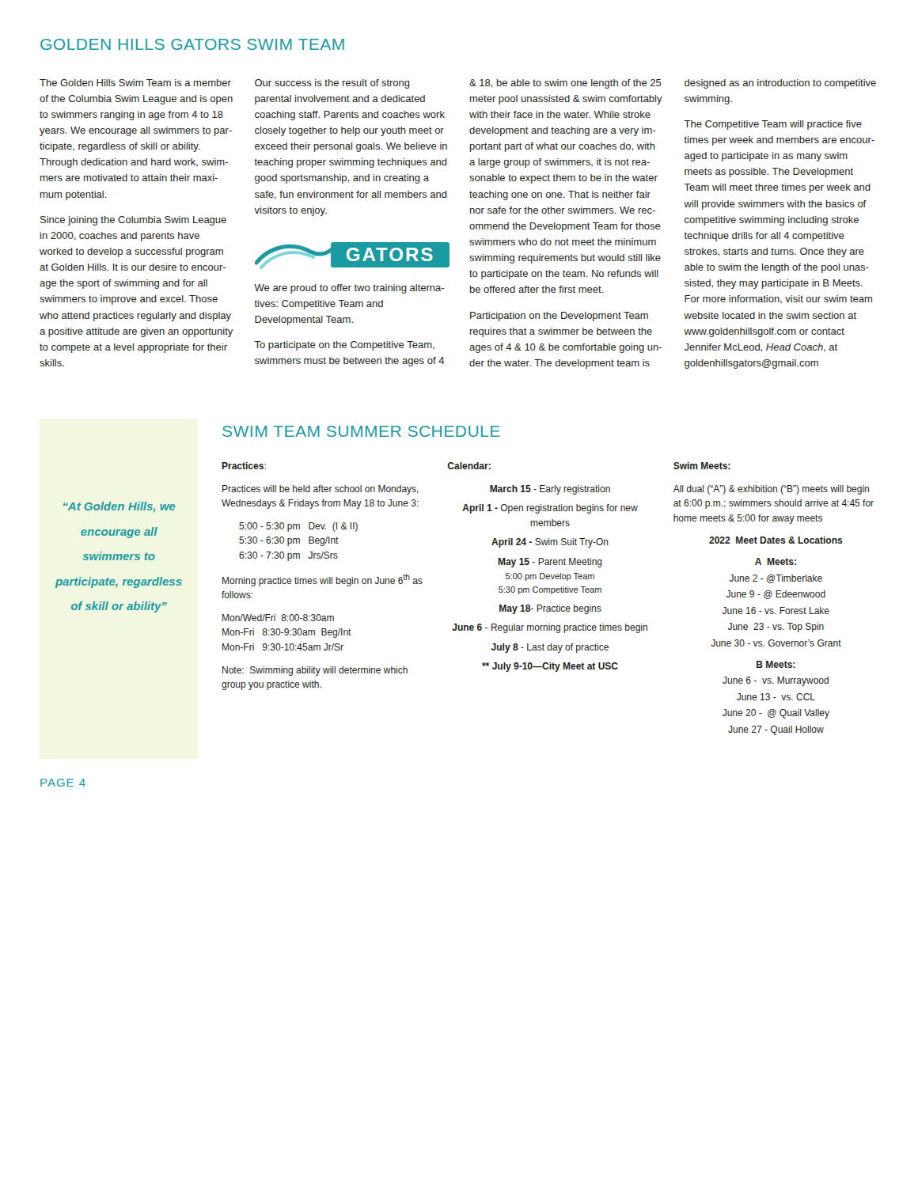GOLDEN HILLS GATORS SWIM TEAM
The Golden Hills Swim Team is a member of the Columbia Swim League and is open to swimmers ranging in age from 4 to 18 years. We encourage all swimmers to participate, regardless of skill or ability. Through dedication and hard work, swimmers are motivated to attain their maximum potential.
Since joining the Columbia Swim League in 2000, coaches and parents have worked to develop a successful program at Golden Hills. It is our desire to encourage the sport of swimming and for all swimmers to improve and excel. Those who attend practices regularly and display a positive attitude are given an opportunity to compete at a level appropriate for their skills.
Our success is the result of strong parental involvement and a dedicated coaching staff. Parents and coaches work closely together to help our youth meet or exceed their personal goals. We believe in teaching proper swimming techniques and good sportsmanship, and in creating a safe, fun environment for all members and visitors to enjoy.
GATORS
We are proud to offer two training alternatives: Competitive Team and Developmental Team.
To participate on the Competitive Team, swimmers must be between the ages of 4 & 18, be able to swim one length of the 25 meter pool unassisted & swim comfortably with their face in the water. While stroke development and teaching are a very important part of what our coaches do, with a large group of swimmers, it is not reasonable to expect them to be in the water teaching one on one. That is neither fair nor safe for the other swimmers. We recommend the Development Team for those swimmers who do not meet the minimum swimming requirements but would still like to participate on the team. No refunds will be offered after the first meet.
Participation on the Development Team requires that a swimmer be between the ages of 4 & 10 & be comfortable going under the water. The development team is designed as an introduction to competitive swimming.
The Competitive Team will practice five times per week and members are encouraged to participate in as many swim meets as possible. The Development Team will meet three times per week and will provide swimmers with the basics of competitive swimming including stroke technique drills for all 4 competitive strokes, starts and turns. Once they are able to swim the length of the pool unassisted, they may participate in B Meets. For more information, visit our swim team website located in the swim section at www.goldenhillsgolf.com or contact Jennifer McLeod, Head Coach, at goldenhillsgators@gmail.com
“At Golden Hills, we encourage all swimmers to participate, regardless of skill or ability”
SWIM TEAM SUMMER SCHEDULE
Practices:
Practices will be held after school on Mondays, Wednesdays & Fridays from May 18 to June 3:
5:00 - 5:30 pm Dev. (I & II)
5:30 - 6:30 pm Beg/Int
6:30 - 7:30 pm Jrs/Srs
Morning practice times will begin on June 6th as follows:
Mon/Wed/Fri 8:00-8:30am
Mon-Fri 8:30-9:30am Beg/Int
Mon-Fri 9:30-10:45am Jr/Sr
Note: Swimming ability will determine which group you practice with.
Calendar:
March 15 - Early registration
April 1 - Open registration begins for new members
April 24 - Swim Suit Try-On
May 15 - Parent Meeting 5:00 pm Develop Team 5:30 pm Competitive Team
May 18- Practice begins
June 6 - Regular morning practice times begin
July 8 - Last day of practice
** July 9-10—City Meet at USC
Swim Meets:
All dual (“A”) & exhibition (“B”) meets will begin at 6:00 p.m.; swimmers should arrive at 4:45 for home meets & 5:00 for away meets
2022 Meet Dates & Locations
A Meets:
June 2 - @Timberlake
June 9 - @ Edeenwood
June 16 - vs. Forest Lake
June 23 - vs. Top Spin
June 30 - vs. Governor’s Grant
B Meets:
June 6 - vs. Murraywood
June 13 - vs. CCL
June 20 - @ Quail Valley
June 27 - Quail Hollow
PAGE 4